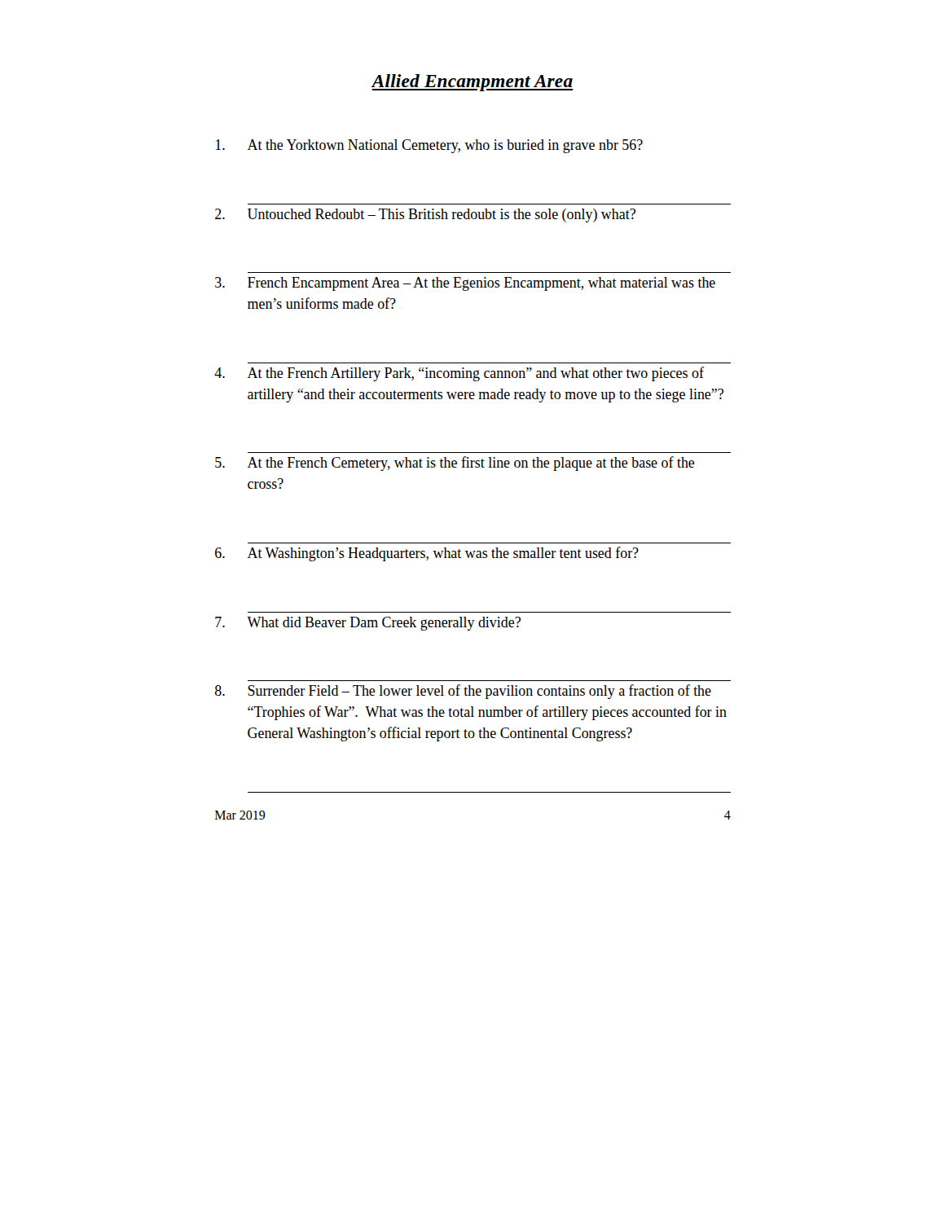Allied Encampment Area
1. At the Yorktown National Cemetery, who is buried in grave nbr 56?
2. Untouched Redoubt – This British redoubt is the sole (only) what?
3. French Encampment Area – At the Egenios Encampment, what material was the men’s uniforms made of?
4. At the French Artillery Park, “incoming cannon” and what other two pieces of artillery “and their accouterments were made ready to move up to the siege line”?
5. At the French Cemetery, what is the first line on the plaque at the base of the cross?
6. At Washington’s Headquarters, what was the smaller tent used for?
7. What did Beaver Dam Creek generally divide?
8. Surrender Field – The lower level of the pavilion contains only a fraction of the “Trophies of War”. What was the total number of artillery pieces accounted for in General Washington’s official report to the Continental Congress?
Mar 2019 4